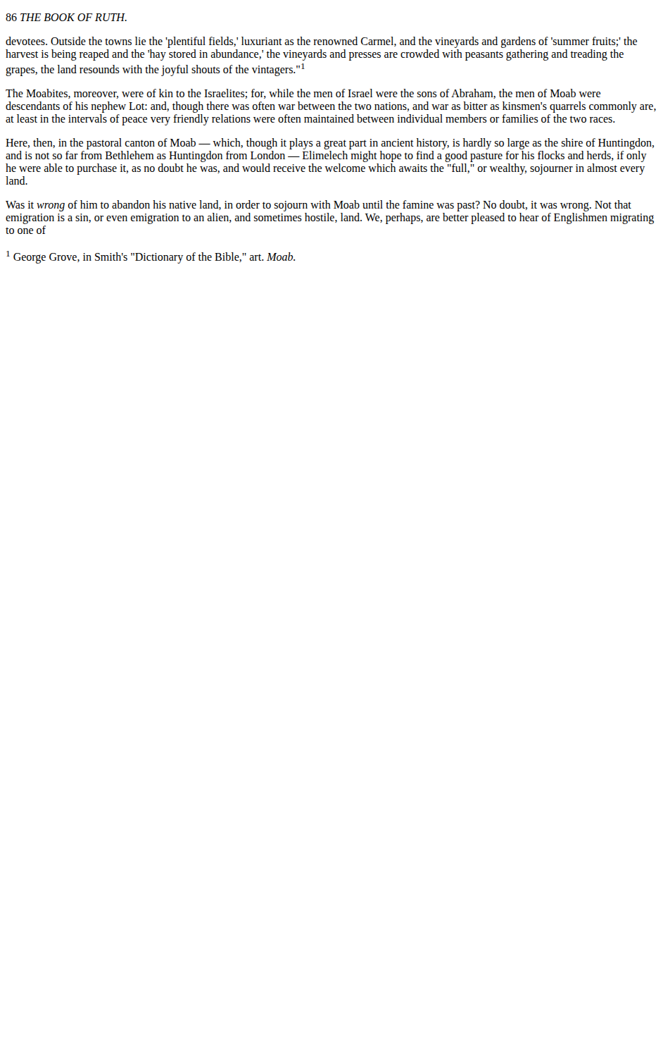86 THE BOOK OF RUTH.
devotees. Outside the towns lie the 'plentiful fields,' luxuriant as the renowned Carmel, and the vineyards and gardens of 'summer fruits;' the harvest is being reaped and the 'hay stored in abundance,' the vineyards and presses are crowded with peasants gathering and treading the grapes, the land resounds with the joyful shouts of the vintagers."1
The Moabites, moreover, were of kin to the Israelites; for, while the men of Israel were the sons of Abraham, the men of Moab were descendants of his nephew Lot: and, though there was often war between the two nations, and war as bitter as kinsmen's quarrels commonly are, at least in the intervals of peace very friendly relations were often maintained between individual members or families of the two races.
Here, then, in the pastoral canton of Moab — which, though it plays a great part in ancient history, is hardly so large as the shire of Huntingdon, and is not so far from Bethlehem as Huntingdon from London — Elimelech might hope to find a good pasture for his flocks and herds, if only he were able to purchase it, as no doubt he was, and would receive the welcome which awaits the "full," or wealthy, sojourner in almost every land.
Was it wrong of him to abandon his native land, in order to sojourn with Moab until the famine was past? No doubt, it was wrong. Not that emigration is a sin, or even emigration to an alien, and sometimes hostile, land. We, perhaps, are better pleased to hear of Englishmen migrating to one of
1 George Grove, in Smith's "Dictionary of the Bible," art. Moab.